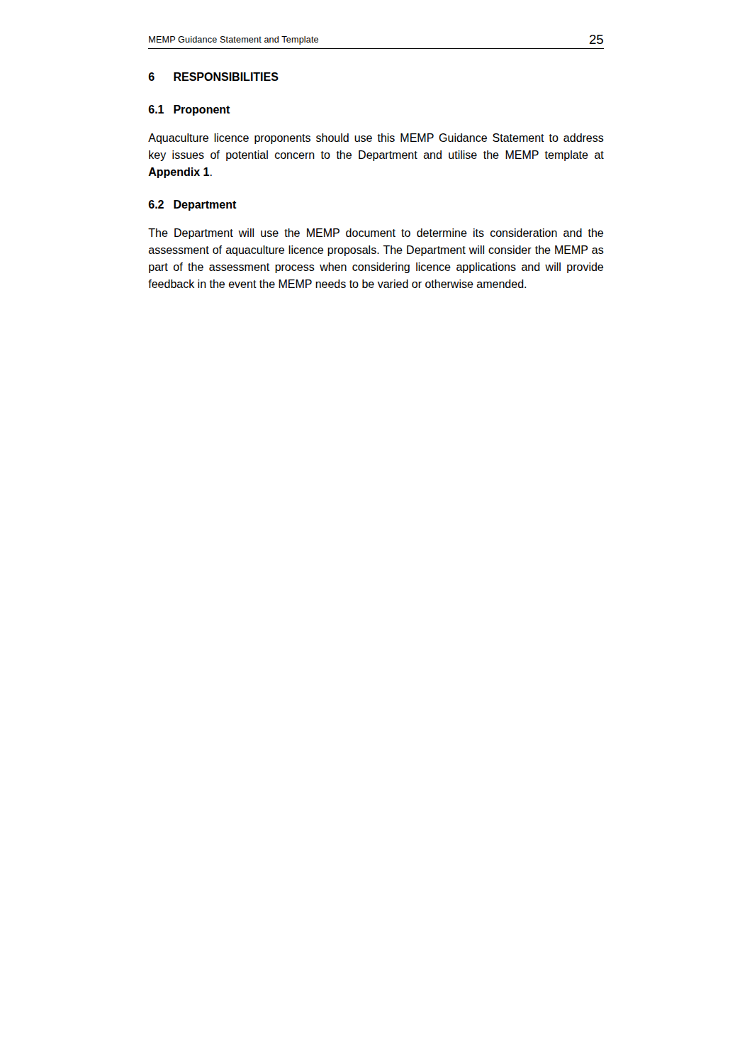MEMP Guidance Statement and Template
25
6 RESPONSIBILITIES
6.1 Proponent
Aquaculture licence proponents should use this MEMP Guidance Statement to address key issues of potential concern to the Department and utilise the MEMP template at Appendix 1.
6.2 Department
The Department will use the MEMP document to determine its consideration and the assessment of aquaculture licence proposals. The Department will consider the MEMP as part of the assessment process when considering licence applications and will provide feedback in the event the MEMP needs to be varied or otherwise amended.